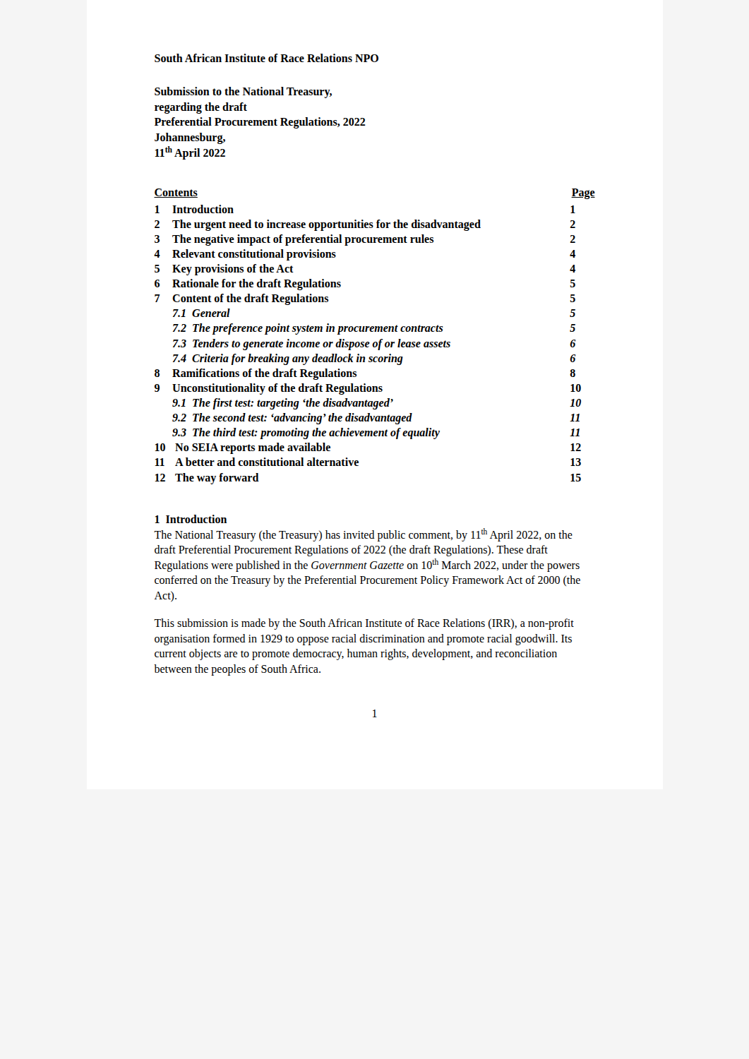South African Institute of Race Relations NPO
Submission to the National Treasury,
regarding the draft
Preferential Procurement Regulations, 2022
Johannesburg,
11th April 2022
Contents Page
| 1 | Introduction | 1 |
| 2 | The urgent need to increase opportunities for the disadvantaged | 2 |
| 3 | The negative impact of preferential procurement rules | 2 |
| 4 | Relevant constitutional provisions | 4 |
| 5 | Key provisions of the Act | 4 |
| 6 | Rationale for the draft Regulations | 5 |
| 7 | Content of the draft Regulations | 5 |
| | 7.1 General | 5 |
| | 7.2 The preference point system in procurement contracts | 5 |
| | 7.3 Tenders to generate income or dispose of or lease assets | 6 |
| | 7.4 Criteria for breaking any deadlock in scoring | 6 |
| 8 | Ramifications of the draft Regulations | 8 |
| 9 | Unconstitutionality of the draft Regulations | 10 |
| | 9.1 The first test: targeting ‘the disadvantaged’ | 10 |
| | 9.2 The second test: ‘advancing’ the disadvantaged | 11 |
| | 9.3 The third test: promoting the achievement of equality | 11 |
| 10 | No SEIA reports made available | 12 |
| 11 | A better and constitutional alternative | 13 |
| 12 | The way forward | 15 |
1 Introduction
The National Treasury (the Treasury) has invited public comment, by 11th April 2022, on the draft Preferential Procurement Regulations of 2022 (the draft Regulations). These draft Regulations were published in the Government Gazette on 10th March 2022, under the powers conferred on the Treasury by the Preferential Procurement Policy Framework Act of 2000 (the Act).
This submission is made by the South African Institute of Race Relations (IRR), a non-profit organisation formed in 1929 to oppose racial discrimination and promote racial goodwill. Its current objects are to promote democracy, human rights, development, and reconciliation between the peoples of South Africa.
1